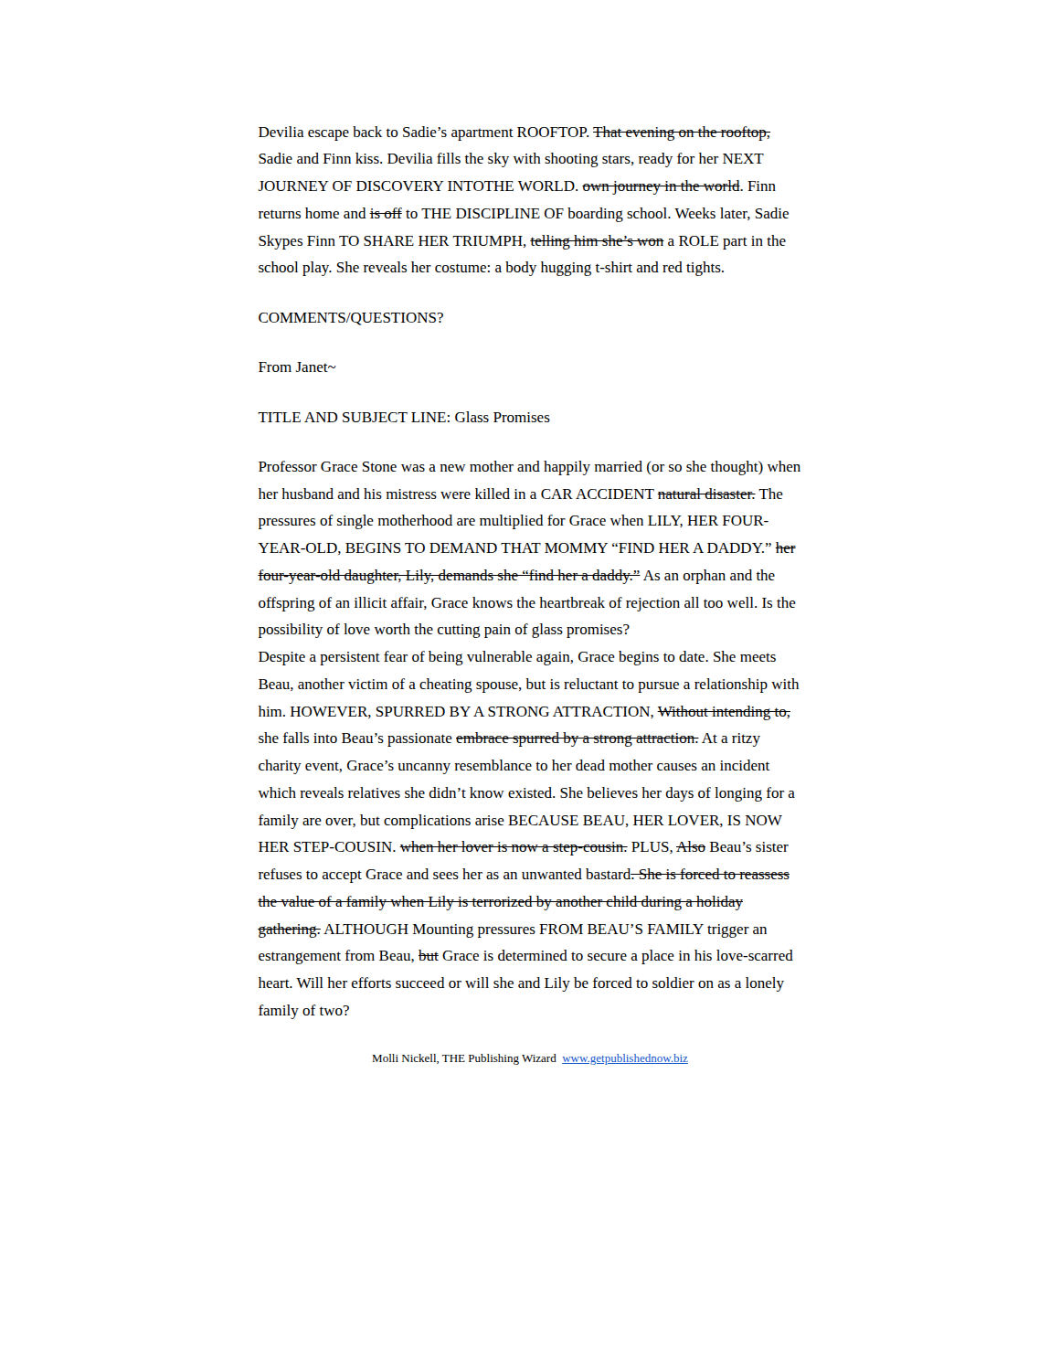Devilia escape back to Sadie’s apartment ROOFTOP. That evening on the rooftop, Sadie and Finn kiss. Devilia fills the sky with shooting stars, ready for her NEXT JOURNEY OF DISCOVERY INTOTHE WORLD. own journey in the world. Finn returns home and is off to THE DISCIPLINE OF boarding school. Weeks later, Sadie Skypes Finn TO SHARE HER TRIUMPH, telling him she’s won a ROLE part in the school play. She reveals her costume: a body hugging t-shirt and red tights.
COMMENTS/QUESTIONS?
From Janet~
TITLE AND SUBJECT LINE: Glass Promises
Professor Grace Stone was a new mother and happily married (or so she thought) when her husband and his mistress were killed in a CAR ACCIDENT natural disaster. The pressures of single motherhood are multiplied for Grace when LILY, HER FOUR-YEAR-OLD, BEGINS TO DEMAND THAT MOMMY “FIND HER A DADDY.” her four-year-old daughter, Lily, demands she “find her a daddy.” As an orphan and the offspring of an illicit affair, Grace knows the heartbreak of rejection all too well. Is the possibility of love worth the cutting pain of glass promises?
Despite a persistent fear of being vulnerable again, Grace begins to date. She meets Beau, another victim of a cheating spouse, but is reluctant to pursue a relationship with him. HOWEVER, SPURRED BY A STRONG ATTRACTION, Without intending to, she falls into Beau’s passionate embrace spurred by a strong attraction. At a ritzy charity event, Grace’s uncanny resemblance to her dead mother causes an incident which reveals relatives she didn’t know existed. She believes her days of longing for a family are over, but complications arise BECAUSE BEAU, HER LOVER, IS NOW HER STEP-COUSIN. when her lover is now a step-cousin. PLUS, Also Beau’s sister refuses to accept Grace and sees her as an unwanted bastard. She is forced to reassess the value of a family when Lily is terrorized by another child during a holiday gathering. ALTHOUGH Mounting pressures FROM BEAU’S FAMILY trigger an estrangement from Beau, but Grace is determined to secure a place in his love-scarred heart. Will her efforts succeed or will she and Lily be forced to soldier on as a lonely family of two?
Molli Nickell, THE Publishing Wizard www.getpublishednow.biz